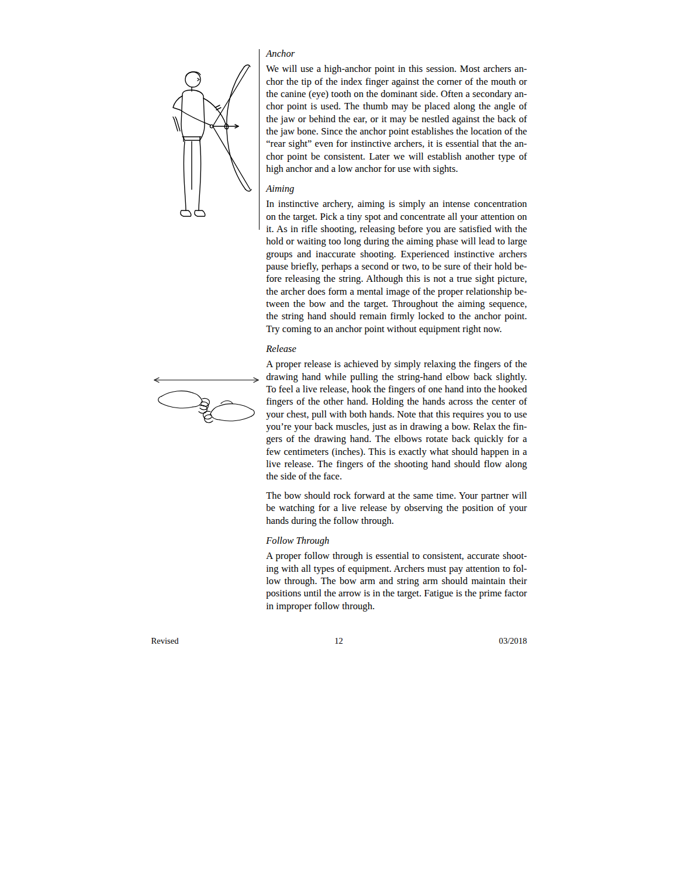Anchor
We will use a high-anchor point in this session. Most archers anchor the tip of the index finger against the corner of the mouth or the canine (eye) tooth on the dominant side. Often a secondary anchor point is used. The thumb may be placed along the angle of the jaw or behind the ear, or it may be nestled against the back of the jaw bone. Since the anchor point establishes the location of the “rear sight” even for instinctive archers, it is essential that the anchor point be consistent. Later we will establish another type of high anchor and a low anchor for use with sights.
Aiming
In instinctive archery, aiming is simply an intense concentration on the target. Pick a tiny spot and concentrate all your attention on it. As in rifle shooting, releasing before you are satisfied with the hold or waiting too long during the aiming phase will lead to large groups and inaccurate shooting. Experienced instinctive archers pause briefly, perhaps a second or two, to be sure of their hold before releasing the string. Although this is not a true sight picture, the archer does form a mental image of the proper relationship between the bow and the target. Throughout the aiming sequence, the string hand should remain firmly locked to the anchor point. Try coming to an anchor point without equipment right now.
Release
A proper release is achieved by simply relaxing the fingers of the drawing hand while pulling the string-hand elbow back slightly. To feel a live release, hook the fingers of one hand into the hooked fingers of the other hand. Holding the hands across the center of your chest, pull with both hands. Note that this requires you to use you’re your back muscles, just as in drawing a bow. Relax the fingers of the drawing hand. The elbows rotate back quickly for a few centimeters (inches). This is exactly what should happen in a live release. The fingers of the shooting hand should flow along the side of the face.
The bow should rock forward at the same time. Your partner will be watching for a live release by observing the position of your hands during the follow through.
Follow Through
A proper follow through is essential to consistent, accurate shooting with all types of equipment. Archers must pay attention to follow through. The bow arm and string arm should maintain their positions until the arrow is in the target. Fatigue is the prime factor in improper follow through.
Revised
12
03/2018